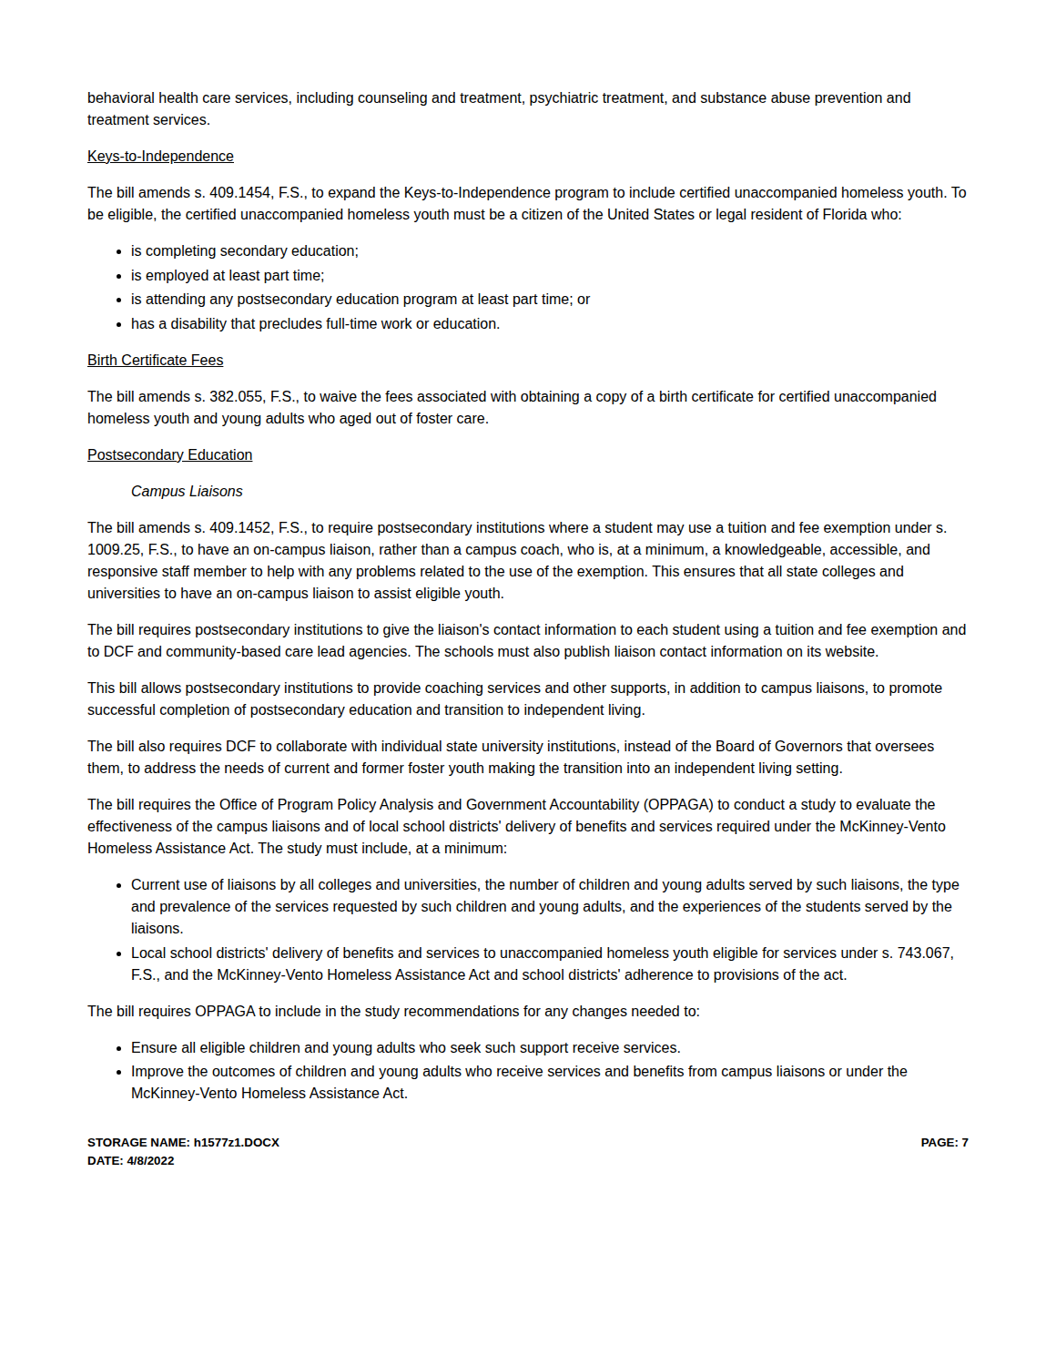behavioral health care services, including counseling and treatment, psychiatric treatment, and substance abuse prevention and treatment services.
Keys-to-Independence
The bill amends s. 409.1454, F.S., to expand the Keys-to-Independence program to include certified unaccompanied homeless youth. To be eligible, the certified unaccompanied homeless youth must be a citizen of the United States or legal resident of Florida who:
is completing secondary education;
is employed at least part time;
is attending any postsecondary education program at least part time; or
has a disability that precludes full-time work or education.
Birth Certificate Fees
The bill amends s. 382.055, F.S., to waive the fees associated with obtaining a copy of a birth certificate for certified unaccompanied homeless youth and young adults who aged out of foster care.
Postsecondary Education
Campus Liaisons
The bill amends s. 409.1452, F.S., to require postsecondary institutions where a student may use a tuition and fee exemption under s. 1009.25, F.S., to have an on-campus liaison, rather than a campus coach, who is, at a minimum, a knowledgeable, accessible, and responsive staff member to help with any problems related to the use of the exemption. This ensures that all state colleges and universities to have an on-campus liaison to assist eligible youth.
The bill requires postsecondary institutions to give the liaison's contact information to each student using a tuition and fee exemption and to DCF and community-based care lead agencies. The schools must also publish liaison contact information on its website.
This bill allows postsecondary institutions to provide coaching services and other supports, in addition to campus liaisons, to promote successful completion of postsecondary education and transition to independent living.
The bill also requires DCF to collaborate with individual state university institutions, instead of the Board of Governors that oversees them, to address the needs of current and former foster youth making the transition into an independent living setting.
The bill requires the Office of Program Policy Analysis and Government Accountability (OPPAGA) to conduct a study to evaluate the effectiveness of the campus liaisons and of local school districts' delivery of benefits and services required under the McKinney-Vento Homeless Assistance Act. The study must include, at a minimum:
Current use of liaisons by all colleges and universities, the number of children and young adults served by such liaisons, the type and prevalence of the services requested by such children and young adults, and the experiences of the students served by the liaisons.
Local school districts' delivery of benefits and services to unaccompanied homeless youth eligible for services under s. 743.067, F.S., and the McKinney-Vento Homeless Assistance Act and school districts' adherence to provisions of the act.
The bill requires OPPAGA to include in the study recommendations for any changes needed to:
Ensure all eligible children and young adults who seek such support receive services.
Improve the outcomes of children and young adults who receive services and benefits from campus liaisons or under the McKinney-Vento Homeless Assistance Act.
STORAGE NAME: h1577z1.DOCX
DATE: 4/8/2022
PAGE: 7